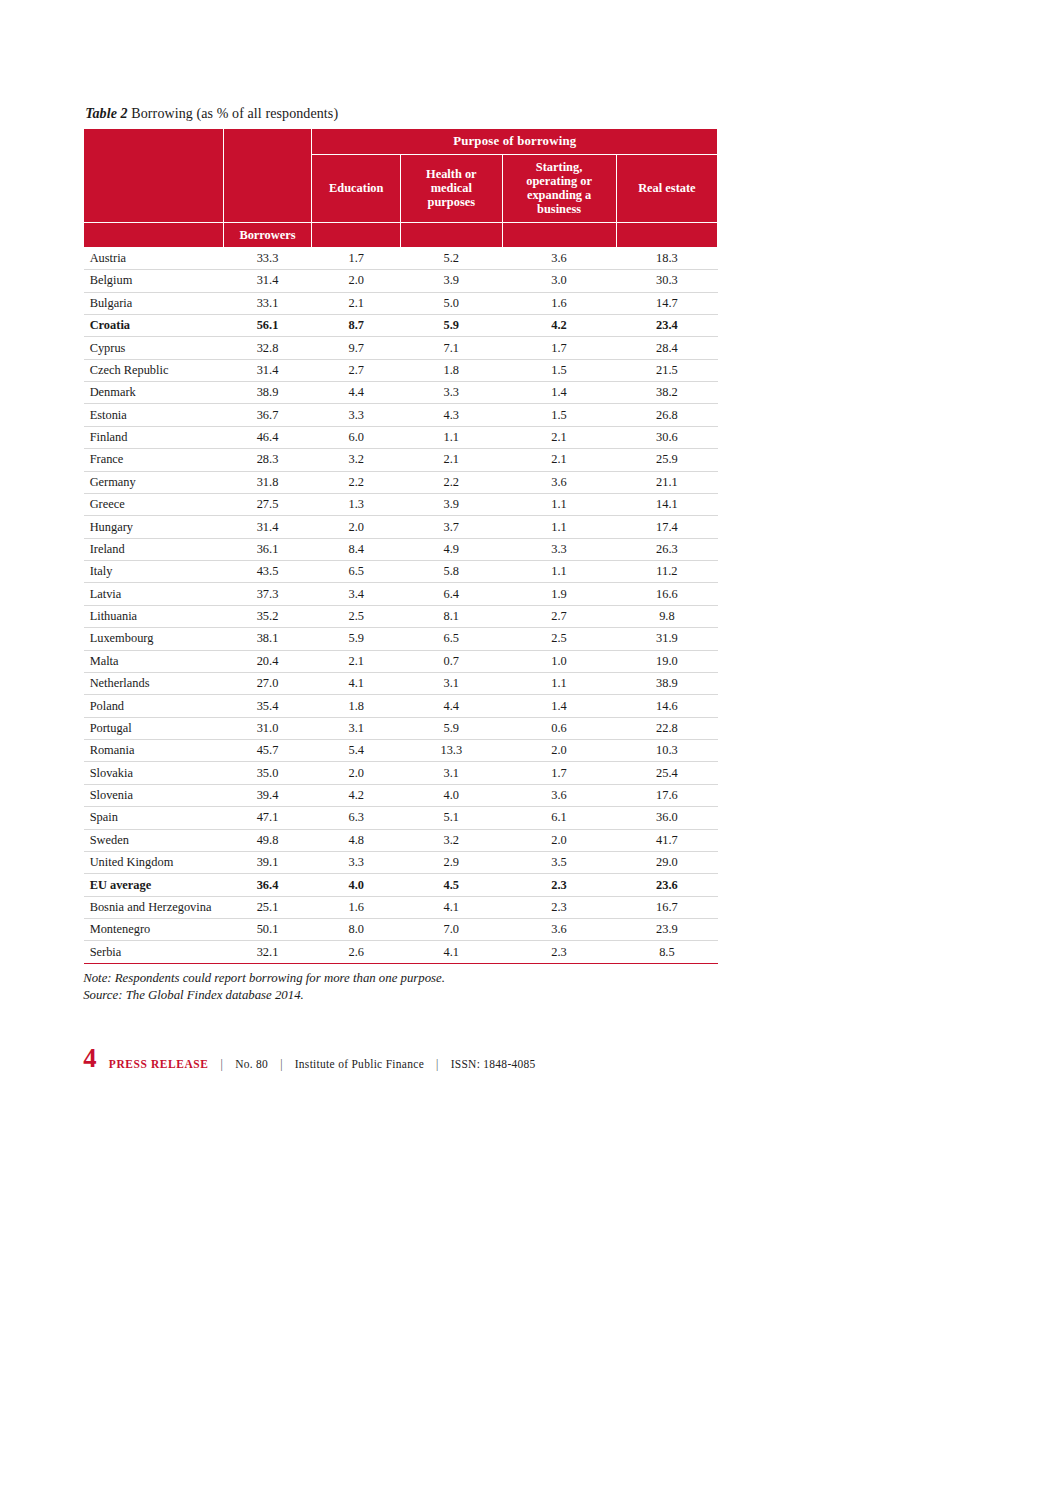Table 2 Borrowing (as % of all respondents)
| | | Purpose of borrowing |
| --- | --- | --- |
| Education | Health or medical purposes | Starting, operating or expanding a business | Real estate |
| | Borrowers | | | | |
| Austria | 33.3 | 1.7 | 5.2 | 3.6 | 18.3 |
| Belgium | 31.4 | 2.0 | 3.9 | 3.0 | 30.3 |
| Bulgaria | 33.1 | 2.1 | 5.0 | 1.6 | 14.7 |
| Croatia | 56.1 | 8.7 | 5.9 | 4.2 | 23.4 |
| Cyprus | 32.8 | 9.7 | 7.1 | 1.7 | 28.4 |
| Czech Republic | 31.4 | 2.7 | 1.8 | 1.5 | 21.5 |
| Denmark | 38.9 | 4.4 | 3.3 | 1.4 | 38.2 |
| Estonia | 36.7 | 3.3 | 4.3 | 1.5 | 26.8 |
| Finland | 46.4 | 6.0 | 1.1 | 2.1 | 30.6 |
| France | 28.3 | 3.2 | 2.1 | 2.1 | 25.9 |
| Germany | 31.8 | 2.2 | 2.2 | 3.6 | 21.1 |
| Greece | 27.5 | 1.3 | 3.9 | 1.1 | 14.1 |
| Hungary | 31.4 | 2.0 | 3.7 | 1.1 | 17.4 |
| Ireland | 36.1 | 8.4 | 4.9 | 3.3 | 26.3 |
| Italy | 43.5 | 6.5 | 5.8 | 1.1 | 11.2 |
| Latvia | 37.3 | 3.4 | 6.4 | 1.9 | 16.6 |
| Lithuania | 35.2 | 2.5 | 8.1 | 2.7 | 9.8 |
| Luxembourg | 38.1 | 5.9 | 6.5 | 2.5 | 31.9 |
| Malta | 20.4 | 2.1 | 0.7 | 1.0 | 19.0 |
| Netherlands | 27.0 | 4.1 | 3.1 | 1.1 | 38.9 |
| Poland | 35.4 | 1.8 | 4.4 | 1.4 | 14.6 |
| Portugal | 31.0 | 3.1 | 5.9 | 0.6 | 22.8 |
| Romania | 45.7 | 5.4 | 13.3 | 2.0 | 10.3 |
| Slovakia | 35.0 | 2.0 | 3.1 | 1.7 | 25.4 |
| Slovenia | 39.4 | 4.2 | 4.0 | 3.6 | 17.6 |
| Spain | 47.1 | 6.3 | 5.1 | 6.1 | 36.0 |
| Sweden | 49.8 | 4.8 | 3.2 | 2.0 | 41.7 |
| United Kingdom | 39.1 | 3.3 | 2.9 | 3.5 | 29.0 |
| EU average | 36.4 | 4.0 | 4.5 | 2.3 | 23.6 |
| Bosnia and Herzegovina | 25.1 | 1.6 | 4.1 | 2.3 | 16.7 |
| Montenegro | 50.1 | 8.0 | 7.0 | 3.6 | 23.9 |
| Serbia | 32.1 | 2.6 | 4.1 | 2.3 | 8.5 |
Note: Respondents could report borrowing for more than one purpose.
Source: The Global Findex database 2014.
4 PRESS RELEASE | No. 80 | Institute of Public Finance | ISSN: 1848-4085